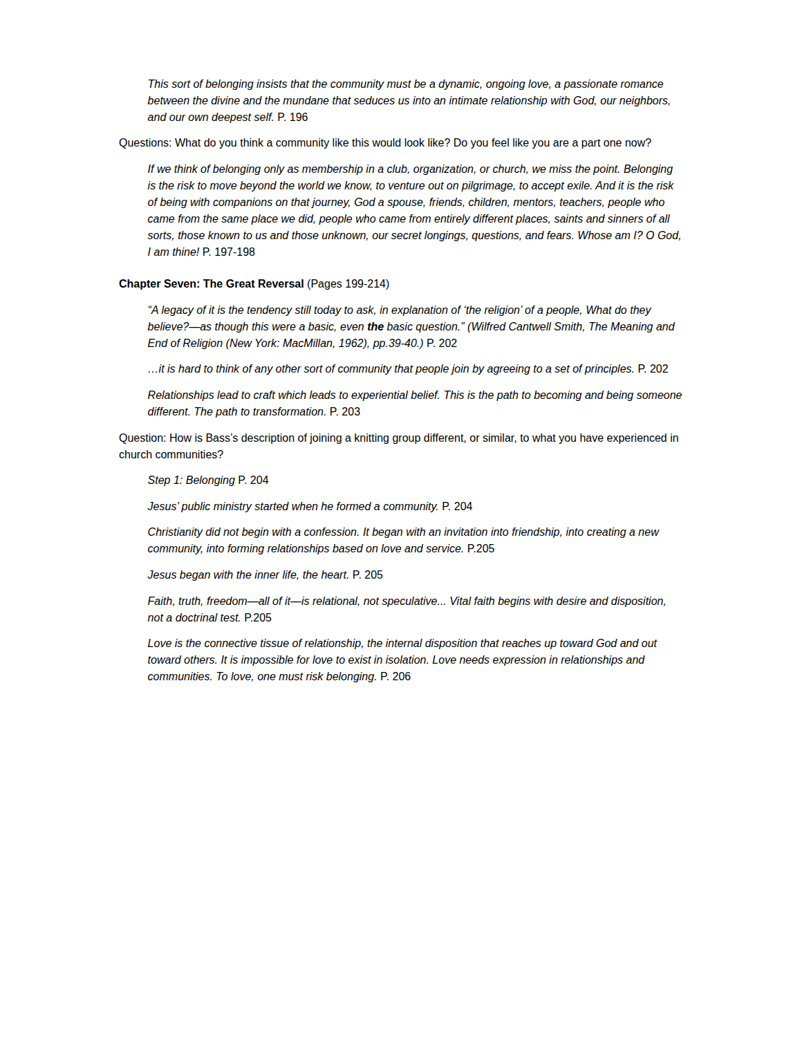This sort of belonging insists that the community must be a dynamic, ongoing love, a passionate romance between the divine and the mundane that seduces us into an intimate relationship with God, our neighbors, and our own deepest self. P. 196
Questions: What do you think a community like this would look like? Do you feel like you are a part one now?
If we think of belonging only as membership in a club, organization, or church, we miss the point. Belonging is the risk to move beyond the world we know, to venture out on pilgrimage, to accept exile. And it is the risk of being with companions on that journey, God a spouse, friends, children, mentors, teachers, people who came from the same place we did, people who came from entirely different places, saints and sinners of all sorts, those known to us and those unknown, our secret longings, questions, and fears. Whose am I? O God, I am thine! P. 197-198
Chapter Seven: The Great Reversal (Pages 199-214)
“A legacy of it is the tendency still today to ask, in explanation of ‘the religion’ of a people, What do they believe?—as though this were a basic, even the basic question.” (Wilfred Cantwell Smith, The Meaning and End of Religion (New York: MacMillan, 1962), pp.39-40.) P. 202
…it is hard to think of any other sort of community that people join by agreeing to a set of principles. P. 202
Relationships lead to craft which leads to experiential belief. This is the path to becoming and being someone different. The path to transformation. P. 203
Question: How is Bass’s description of joining a knitting group different, or similar, to what you have experienced in church communities?
Step 1: Belonging P. 204
Jesus’ public ministry started when he formed a community. P. 204
Christianity did not begin with a confession. It began with an invitation into friendship, into creating a new community, into forming relationships based on love and service. P.205
Jesus began with the inner life, the heart. P. 205
Faith, truth, freedom—all of it—is relational, not speculative... Vital faith begins with desire and disposition, not a doctrinal test. P.205
Love is the connective tissue of relationship, the internal disposition that reaches up toward God and out toward others. It is impossible for love to exist in isolation. Love needs expression in relationships and communities. To love, one must risk belonging. P. 206